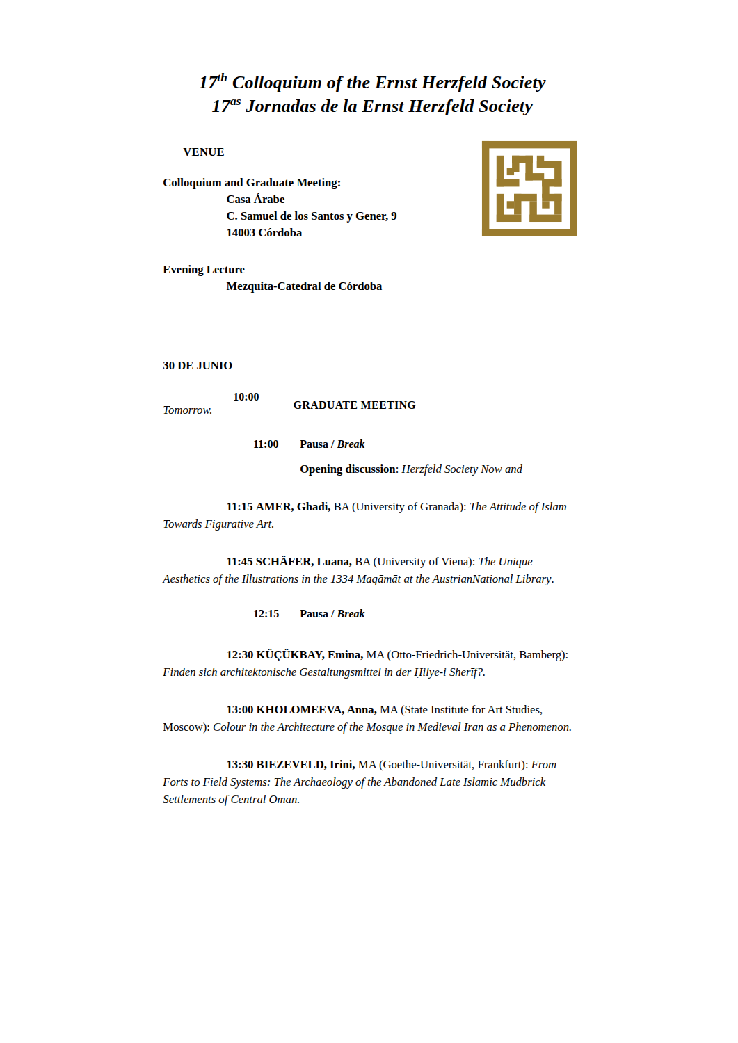17th Colloquium of the Ernst Herzfeld Society
17as Jornadas de la Ernst Herzfeld Society
VENUE
Colloquium and Graduate Meeting: Casa Árabe C. Samuel de los Santos y Gener, 9 14003 Córdoba
Evening Lecture Mezquita-Catedral de Córdoba
30 DE JUNIO
Tomorrow. 10:00 GRADUATE MEETING
11:00 Pausa / Break
Opening discussion: Herzfeld Society Now and
11:15 AMER, Ghadi, BA (University of Granada): The Attitude of Islam Towards Figurative Art.
11:45 SCHÄFER, Luana, BA (University of Viena): The Unique Aesthetics of the Illustrations in the 1334 Maqāmāt at the AustrianNational Library.
12:15 Pausa / Break
12:30 KÜÇÜKBAY, Emina, MA (Otto-Friedrich-Universität, Bamberg): Finden sich architektonische Gestaltungsmittel in der Ḥilye-i Sherīf?.
13:00 KHOLOMEEVA, Anna, MA (State Institute for Art Studies, Moscow): Colour in the Architecture of the Mosque in Medieval Iran as a Phenomenon.
13:30 BIEZEVELD, Irini, MA (Goethe-Universität, Frankfurt): From Forts to Field Systems: The Archaeology of the Abandoned Late Islamic Mudbrick Settlements of Central Oman.